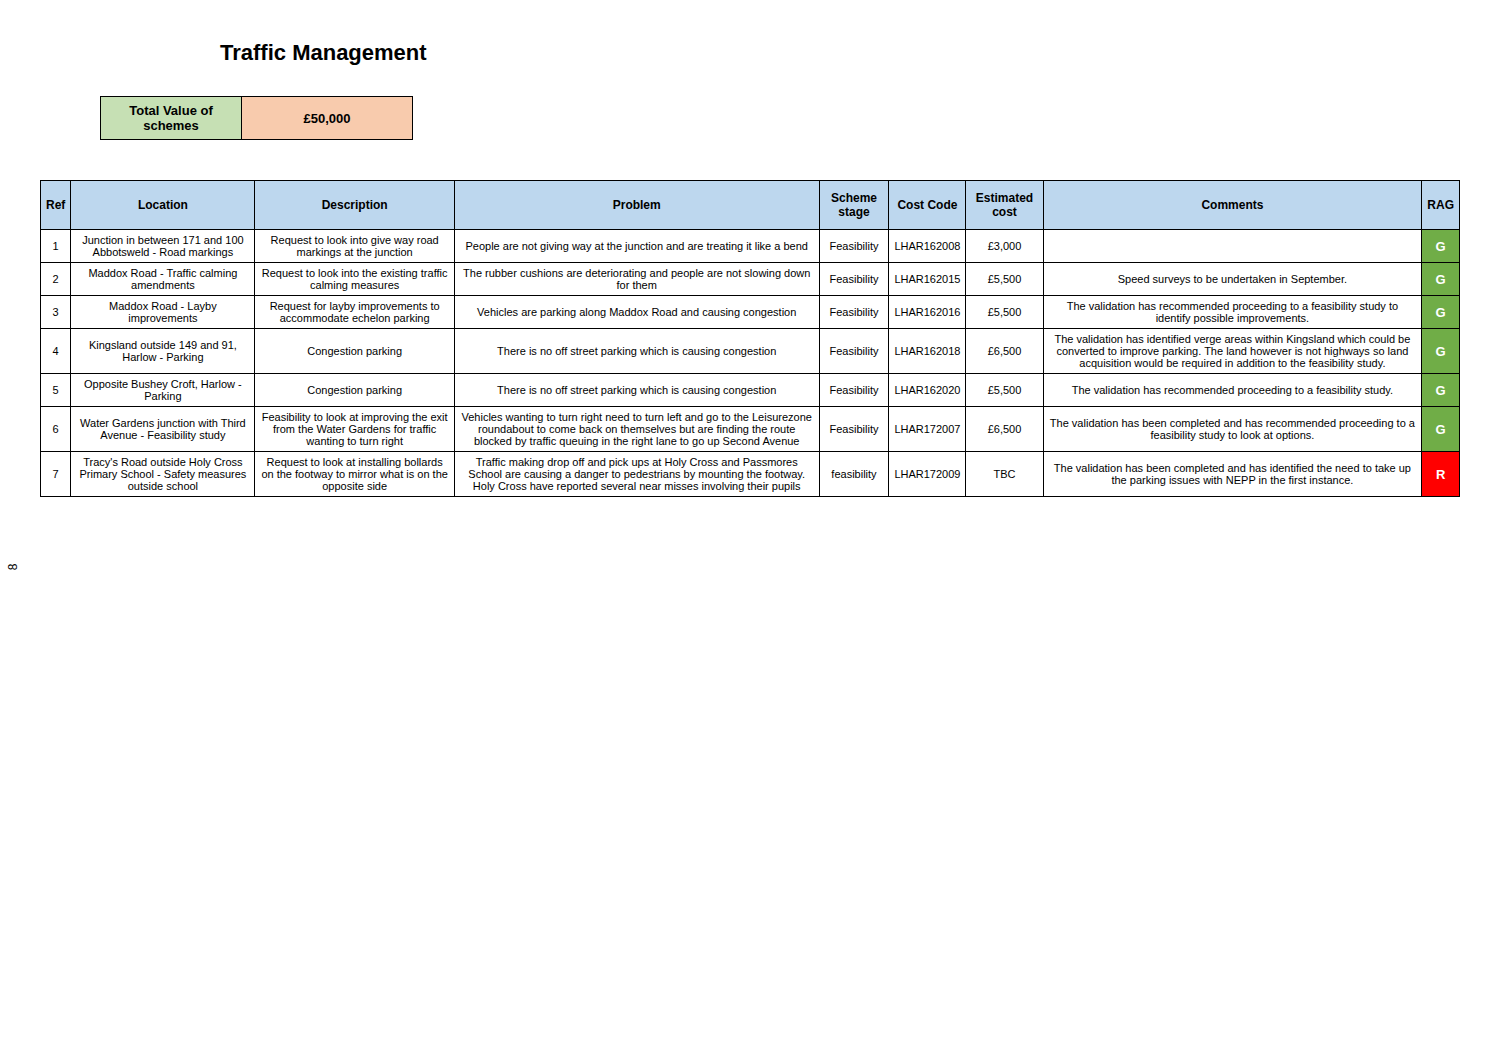8
Traffic Management
| Total Value of schemes | £50,000 |
| Ref | Location | Description | Problem | Scheme stage | Cost Code | Estimated cost | Comments | RAG |
| --- | --- | --- | --- | --- | --- | --- | --- | --- |
| 1 | Junction in between 171 and 100 Abbotsweld - Road markings | Request to look into give way road markings at the junction | People are not giving way at the junction and are treating it like a bend | Feasibility | LHAR162008 | £3,000 | | G |
| 2 | Maddox Road - Traffic calming amendments | Request to look into the existing traffic calming measures | The rubber cushions are deteriorating and people are not slowing down for them | Feasibility | LHAR162015 | £5,500 | Speed surveys to be undertaken in September. | G |
| 3 | Maddox Road - Layby improvements | Request for layby improvements to accommodate echelon parking | Vehicles are parking along Maddox Road and causing congestion | Feasibility | LHAR162016 | £5,500 | The validation has recommended proceeding to a feasibility study to identify possible improvements. | G |
| 4 | Kingsland outside 149 and 91, Harlow - Parking | Congestion parking | There is no off street parking which is causing congestion | Feasibility | LHAR162018 | £6,500 | The validation has identified verge areas within Kingsland which could be converted to improve parking. The land however is not highways so land acquisition would be required in addition to the feasibility study. | G |
| 5 | Opposite Bushey Croft, Harlow - Parking | Congestion parking | There is no off street parking which is causing congestion | Feasibility | LHAR162020 | £5,500 | The validation has recommended proceeding to a feasibility study. | G |
| 6 | Water Gardens junction with Third Avenue - Feasibility study | Feasibility to look at improving the exit from the Water Gardens for traffic wanting to turn right | Vehicles wanting to turn right need to turn left and go to the Leisurezone roundabout to come back on themselves but are finding the route blocked by traffic queuing in the right lane to go up Second Avenue | Feasibility | LHAR172007 | £6,500 | The validation has been completed and has recommended proceeding to a feasibility study to look at options. | G |
| 7 | Tracy's Road outside Holy Cross Primary School - Safety measures outside school | Request to look at installing bollards on the footway to mirror what is on the opposite side | Traffic making drop off and pick ups at Holy Cross and Passmores School are causing a danger to pedestrians by mounting the footway. Holy Cross have reported several near misses involving their pupils | feasibility | LHAR172009 | TBC | The validation has been completed and has identified the need to take up the parking issues with NEPP in the first instance. | R |